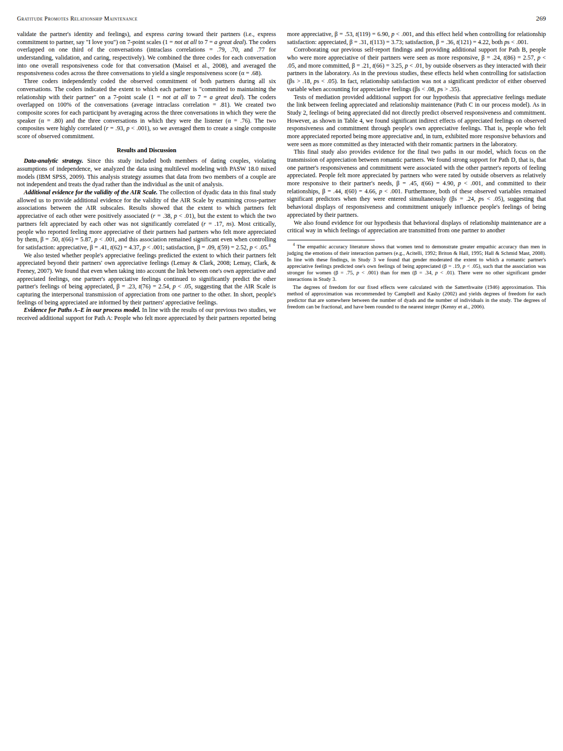Gratitude Promotes Relationship Maintenance 269
validate the partner's identity and feelings), and express caring toward their partners (i.e., express commitment to partner, say "I love you") on 7-point scales (1 = not at all to 7 = a great deal). The coders overlapped on one third of the conversations (intraclass correlations = .79, .70, and .77 for understanding, validation, and caring, respectively). We combined the three codes for each conversation into one overall responsiveness code for that conversation (Maisel et al., 2008), and averaged the responsiveness codes across the three conversations to yield a single responsiveness score (α = .68).
Three coders independently coded the observed commitment of both partners during all six conversations. The coders indicated the extent to which each partner is "committed to maintaining the relationship with their partner" on a 7-point scale (1 = not at all to 7 = a great deal). The coders overlapped on 100% of the conversations (average intraclass correlation = .81). We created two composite scores for each participant by averaging across the three conversations in which they were the speaker (α = .80) and the three conversations in which they were the listener (α = .76). The two composites were highly correlated (r = .93, p < .001), so we averaged them to create a single composite score of observed commitment.
Results and Discussion
Data-analytic strategy. Since this study included both members of dating couples, violating assumptions of independence, we analyzed the data using multilevel modeling with PASW 18.0 mixed models (IBM SPSS, 2009). This analysis strategy assumes that data from two members of a couple are not independent and treats the dyad rather than the individual as the unit of analysis.
Additional evidence for the validity of the AIR Scale. The collection of dyadic data in this final study allowed us to provide additional evidence for the validity of the AIR Scale by examining cross-partner associations between the AIR subscales. Results showed that the extent to which partners felt appreciative of each other were positively associated (r = .38, p < .01), but the extent to which the two partners felt appreciated by each other was not significantly correlated (r = .17, ns). Most critically, people who reported feeling more appreciative of their partners had partners who felt more appreciated by them, β = .50, t(66) = 5.87, p < .001, and this association remained significant even when controlling for satisfaction: appreciative, β = .41, t(62) = 4.37, p < .001; satisfaction, β = .09, t(59) = 2.52, p < .05.4
We also tested whether people's appreciative feelings predicted the extent to which their partners felt appreciated beyond their partners' own appreciative feelings (Lemay & Clark, 2008; Lemay, Clark, & Feeney, 2007). We found that even when taking into account the link between one's own appreciative and appreciated feelings, one partner's appreciative feelings continued to significantly predict the other partner's feelings of being appreciated, β = .23, t(76) = 2.54, p < .05, suggesting that the AIR Scale is capturing the interpersonal transmission of appreciation from one partner to the other. In short, people's feelings of being appreciated are informed by their partners' appreciative feelings.
Evidence for Paths A–E in our process model. In line with the results of our previous two studies, we received additional support for Path A: People who felt more appreciated by their partners reported being more appreciative, β = .53, t(119) = 6.90, p < .001, and this effect held when controlling for relationship satisfaction: appreciated, β = .31, t(113) = 3.73; satisfaction, β = .36, t(121) = 4.22, both ps < .001.
Corroborating our previous self-report findings and providing additional support for Path B, people who were more appreciative of their partners were seen as more responsive, β = .24, t(86) = 2.57, p < .05, and more committed, β = .21, t(66) = 3.25, p < .01, by outside observers as they interacted with their partners in the laboratory. As in the previous studies, these effects held when controlling for satisfaction (βs > .18, ps < .05). In fact, relationship satisfaction was not a significant predictor of either observed variable when accounting for appreciative feelings (βs < .08, ps > .35).
Tests of mediation provided additional support for our hypothesis that appreciative feelings mediate the link between feeling appreciated and relationship maintenance (Path C in our process model). As in Study 2, feelings of being appreciated did not directly predict observed responsiveness and commitment. However, as shown in Table 4, we found significant indirect effects of appreciated feelings on observed responsiveness and commitment through people's own appreciative feelings. That is, people who felt more appreciated reported being more appreciative and, in turn, exhibited more responsive behaviors and were seen as more committed as they interacted with their romantic partners in the laboratory.
This final study also provides evidence for the final two paths in our model, which focus on the transmission of appreciation between romantic partners. We found strong support for Path D, that is, that one partner's responsiveness and commitment were associated with the other partner's reports of feeling appreciated. People felt more appreciated by partners who were rated by outside observers as relatively more responsive to their partner's needs, β = .45, t(66) = 4.90, p < .001, and committed to their relationships, β = .44, t(60) = 4.66, p < .001. Furthermore, both of these observed variables remained significant predictors when they were entered simultaneously (βs = .24, ps < .05), suggesting that behavioral displays of responsiveness and commitment uniquely influence people's feelings of being appreciated by their partners.
We also found evidence for our hypothesis that behavioral displays of relationship maintenance are a critical way in which feelings of appreciation are transmitted from one partner to another
4 The empathic accuracy literature shows that women tend to demonstrate greater empathic accuracy than men in judging the emotions of their interaction partners (e.g., Acitelli, 1992; Briton & Hall, 1995; Hall & Schmid Mast, 2008). In line with these findings, in Study 3 we found that gender moderated the extent to which a romantic partner's appreciative feelings predicted one's own feelings of being appreciated (β = .19, p < .05), such that the association was stronger for women (β = .75, p < .001) than for men (β = .34, p < .01). There were no other significant gender interactions in Study 3.
The degrees of freedom for our fixed effects were calculated with the Satterthwaite (1946) approximation. This method of approximation was recommended by Campbell and Kashy (2002) and yields degrees of freedom for each predictor that are somewhere between the number of dyads and the number of individuals in the study. The degrees of freedom can be fractional, and have been rounded to the nearest integer (Kenny et al., 2006).